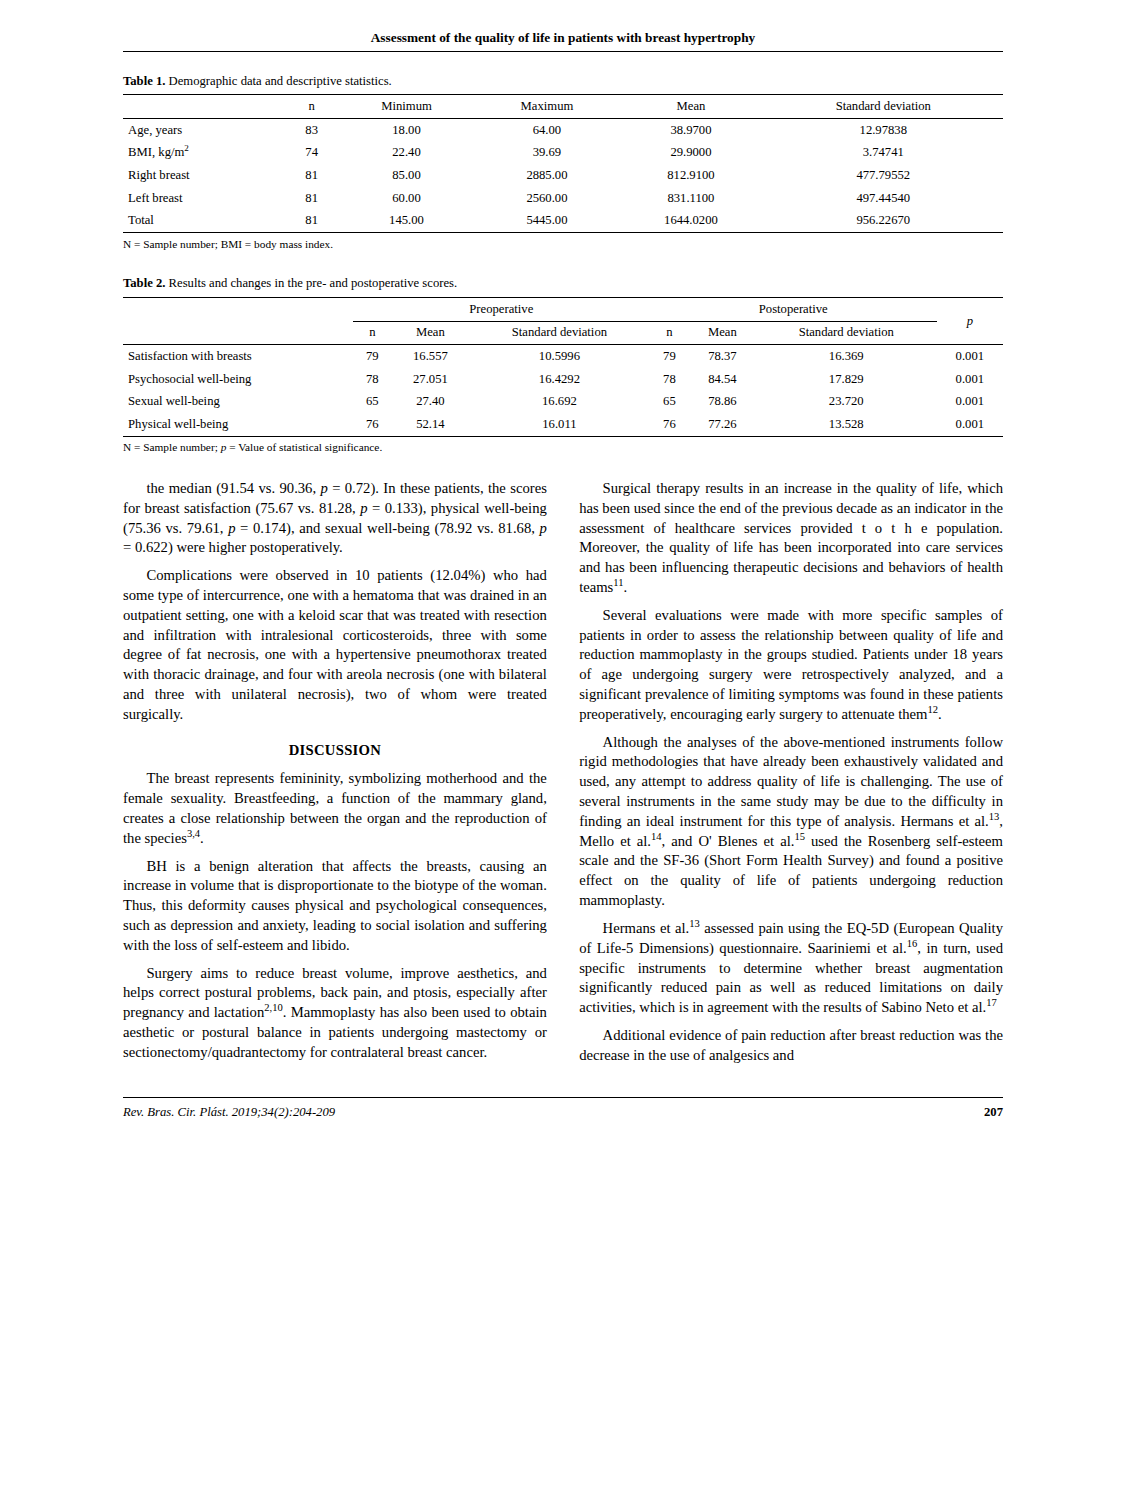Assessment of the quality of life in patients with breast hypertrophy
Table 1. Demographic data and descriptive statistics.
| | n | Minimum | Maximum | Mean | Standard deviation |
| --- | --- | --- | --- | --- | --- |
| Age, years | 83 | 18.00 | 64.00 | 38.9700 | 12.97838 |
| BMI, kg/m 2 | 74 | 22.40 | 39.69 | 29.9000 | 3.74741 |
| Right breast | 81 | 85.00 | 2885.00 | 812.9100 | 477.79552 |
| Left breast | 81 | 60.00 | 2560.00 | 831.1100 | 497.44540 |
| Total | 81 | 145.00 | 5445.00 | 1644.0200 | 956.22670 |
N = Sample number; BMI = body mass index.
Table 2. Results and changes in the pre- and postoperative scores.
| | Preoperative | Postoperative | p |
| --- | --- | --- | --- |
| | n | Mean | Standard deviation | n | Mean | Standard deviation |
| Satisfaction with breasts | 79 | 16.557 | 10.5996 | 79 | 78.37 | 16.369 | 0.001 |
| Psychosocial well-being | 78 | 27.051 | 16.4292 | 78 | 84.54 | 17.829 | 0.001 |
| Sexual well-being | 65 | 27.40 | 16.692 | 65 | 78.86 | 23.720 | 0.001 |
| Physical well-being | 76 | 52.14 | 16.011 | 76 | 77.26 | 13.528 | 0.001 |
N = Sample number; p = Value of statistical significance.
the median (91.54 vs. 90.36, p = 0.72). In these patients, the scores for breast satisfaction (75.67 vs. 81.28, p = 0.133), physical well-being (75.36 vs. 79.61, p = 0.174), and sexual well-being (78.92 vs. 81.68, p = 0.622) were higher postoperatively.
Complications were observed in 10 patients (12.04%) who had some type of intercurrence, one with a hematoma that was drained in an outpatient setting, one with a keloid scar that was treated with resection and infiltration with intralesional corticosteroids, three with some degree of fat necrosis, one with a hypertensive pneumothorax treated with thoracic drainage, and four with areola necrosis (one with bilateral and three with unilateral necrosis), two of whom were treated surgically.
DISCUSSION
The breast represents femininity, symbolizing motherhood and the female sexuality. Breastfeeding, a function of the mammary gland, creates a close relationship between the organ and the reproduction of the species3,4.
BH is a benign alteration that affects the breasts, causing an increase in volume that is disproportionate to the biotype of the woman. Thus, this deformity causes physical and psychological consequences, such as depression and anxiety, leading to social isolation and suffering with the loss of self-esteem and libido.
Surgery aims to reduce breast volume, improve aesthetics, and helps correct postural problems, back pain, and ptosis, especially after pregnancy and lactation2,10. Mammoplasty has also been used to obtain aesthetic or postural balance in patients undergoing mastectomy or sectionectomy/quadrantectomy for contralateral breast cancer.
Surgical therapy results in an increase in the quality of life, which has been used since the end of the previous decade as an indicator in the assessment of healthcare services provided t o t h e population. Moreover, the quality of life has been incorporated into care services and has been influencing therapeutic decisions and behaviors of health teams11.
Several evaluations were made with more specific samples of patients in order to assess the relationship between quality of life and reduction mammoplasty in the groups studied. Patients under 18 years of age undergoing surgery were retrospectively analyzed, and a significant prevalence of limiting symptoms was found in these patients preoperatively, encouraging early surgery to attenuate them12.
Although the analyses of the above-mentioned instruments follow rigid methodologies that have already been exhaustively validated and used, any attempt to address quality of life is challenging. The use of several instruments in the same study may be due to the difficulty in finding an ideal instrument for this type of analysis. Hermans et al.13, Mello et al.14, and O' Blenes et al.15 used the Rosenberg self-esteem scale and the SF-36 (Short Form Health Survey) and found a positive effect on the quality of life of patients undergoing reduction mammoplasty.
Hermans et al.13 assessed pain using the EQ-5D (European Quality of Life-5 Dimensions) questionnaire. Saariniemi et al.16, in turn, used specific instruments to determine whether breast augmentation significantly reduced pain as well as reduced limitations on daily activities, which is in agreement with the results of Sabino Neto et al.17
Additional evidence of pain reduction after breast reduction was the decrease in the use of analgesics and
Rev. Bras. Cir. Plást. 2019;34(2):204-209 207